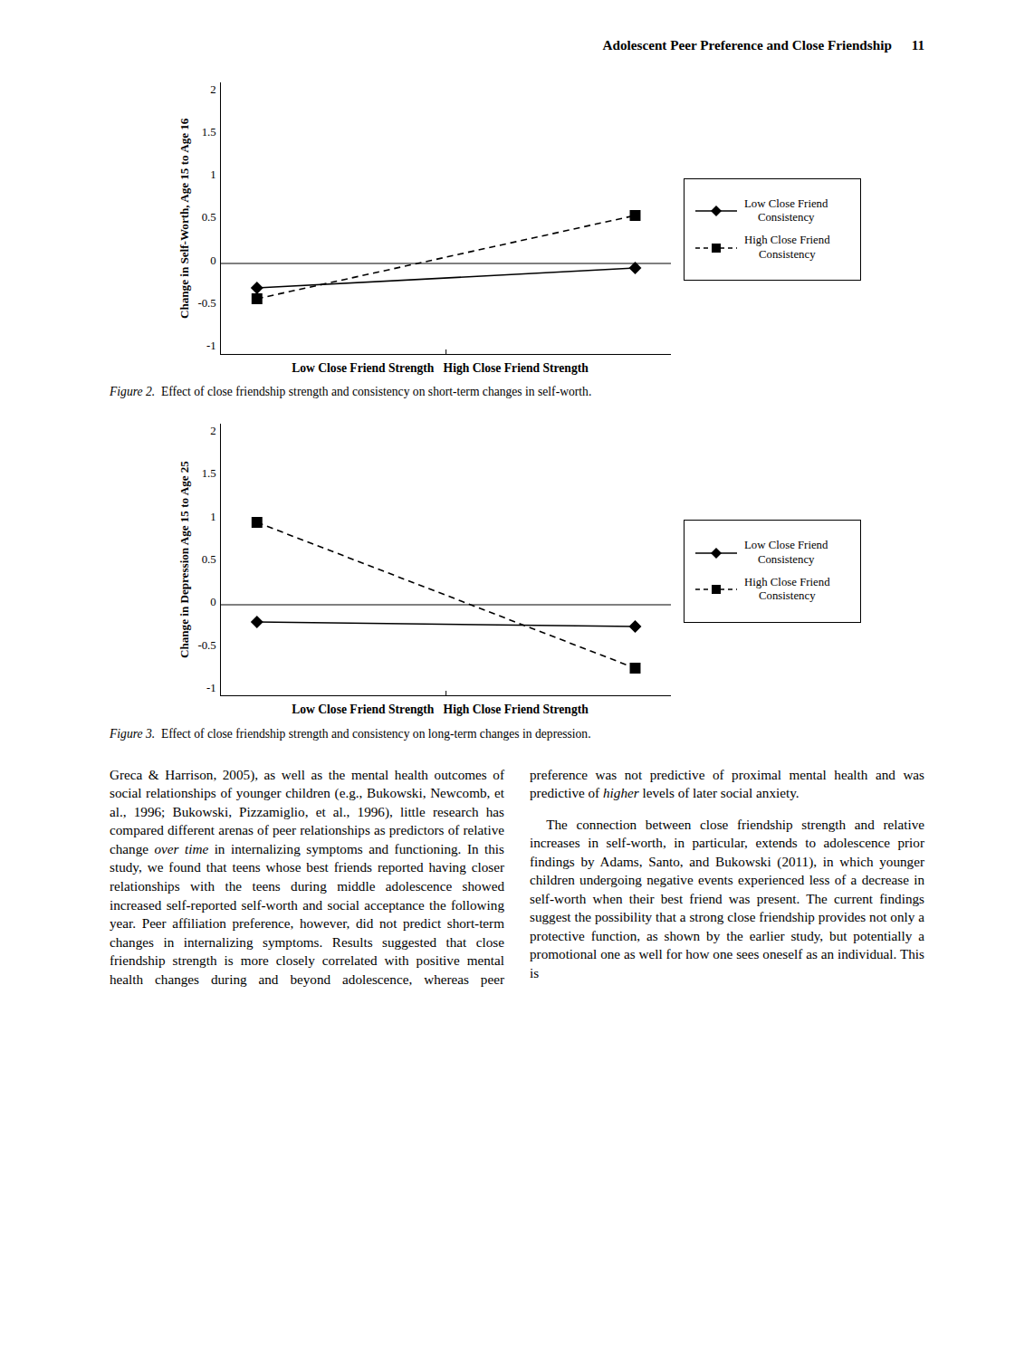Adolescent Peer Preference and Close Friendship 11
Change in Self-Worth, Age 15 to Age 16
2 1.5 1 0.5 0 -0.5 -1
Low Close Friend Strength High Close Friend Strength
Low Close Friend
Consistency
High Close Friend
Consistency
Figure 2. Effect of close friendship strength and consistency on short-term changes in self-worth.
Change in Depression Age 15 to Age 25
2 1.5 1 0.5 0 -0.5 -1
Low Close Friend Strength High Close Friend Strength
Low Close Friend
Consistency
High Close Friend
Consistency
Figure 3. Effect of close friendship strength and consistency on long-term changes in depression.
Greca & Harrison, 2005), as well as the mental health outcomes of social relationships of younger children (e.g., Bukowski, Newcomb, et al., 1996; Bukowski, Pizzamiglio, et al., 1996), little research has compared different arenas of peer relationships as predictors of relative change over time in internalizing symptoms and functioning. In this study, we found that teens whose best friends reported having closer relationships with the teens during middle adolescence showed increased self-reported self-worth and social acceptance the following year. Peer affiliation preference, however, did not predict short-term changes in internalizing symptoms. Results suggested that close friendship strength is more closely correlated with positive mental health changes during and beyond adolescence, whereas peer preference was not predictive of proximal mental health and was predictive of higher levels of later social anxiety.
The connection between close friendship strength and relative increases in self-worth, in particular, extends to adolescence prior findings by Adams, Santo, and Bukowski (2011), in which younger children undergoing negative events experienced less of a decrease in self-worth when their best friend was present. The current findings suggest the possibility that a strong close friendship provides not only a protective function, as shown by the earlier study, but potentially a promotional one as well for how one sees oneself as an individual. This is